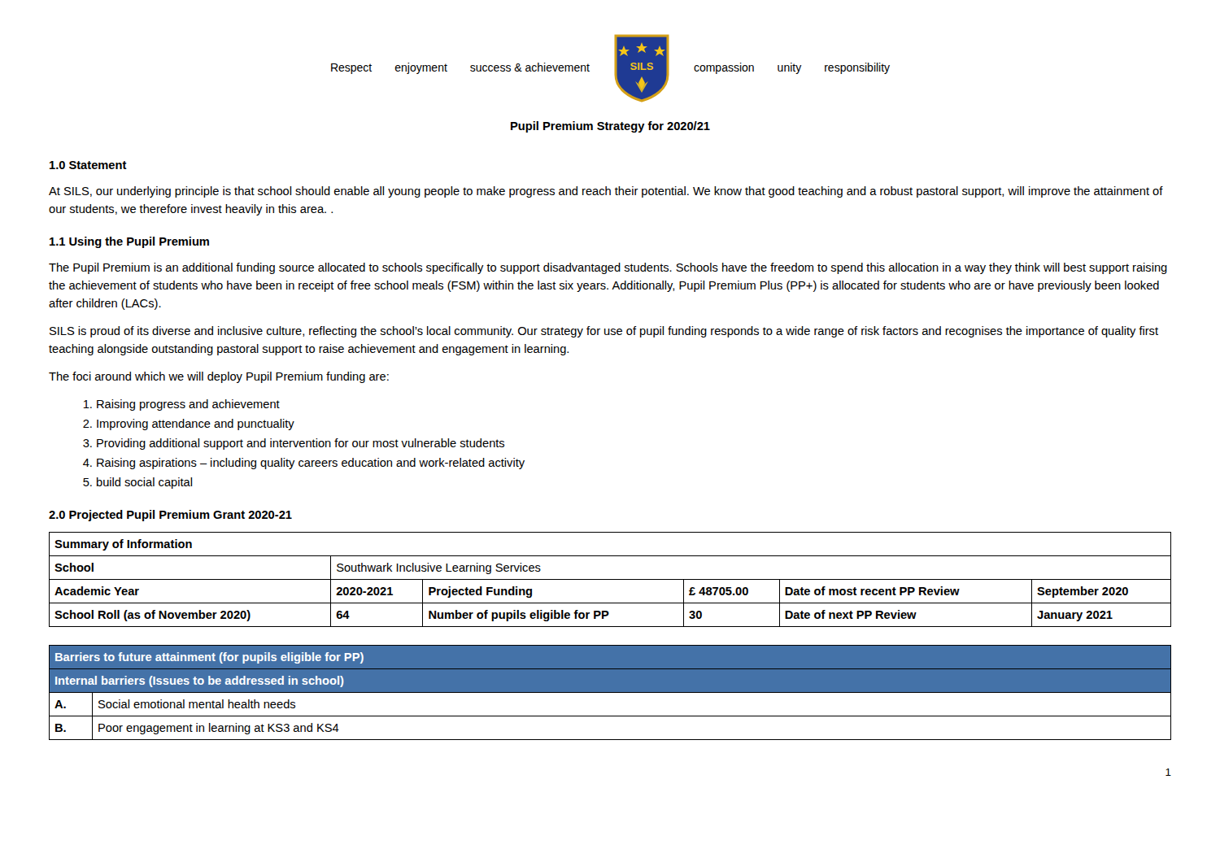Respect enjoyment success & achievement SILS compassion unity responsibility
Pupil Premium Strategy for 2020/21
1.0 Statement
At SILS, our underlying principle is that school should enable all young people to make progress and reach their potential. We know that good teaching and a robust pastoral support, will improve the attainment of our students, we therefore invest heavily in this area. .
1.1 Using the Pupil Premium
The Pupil Premium is an additional funding source allocated to schools specifically to support disadvantaged students. Schools have the freedom to spend this allocation in a way they think will best support raising the achievement of students who have been in receipt of free school meals (FSM) within the last six years. Additionally, Pupil Premium Plus (PP+) is allocated for students who are or have previously been looked after children (LACs).
SILS is proud of its diverse and inclusive culture, reflecting the school’s local community. Our strategy for use of pupil funding responds to a wide range of risk factors and recognises the importance of quality first teaching alongside outstanding pastoral support to raise achievement and engagement in learning.
The foci around which we will deploy Pupil Premium funding are:
Raising progress and achievement
Improving attendance and punctuality
Providing additional support and intervention for our most vulnerable students
Raising aspirations – including quality careers education and work-related activity
build social capital
2.0 Projected Pupil Premium Grant 2020-21
| Summary of Information |
| School | Southwark Inclusive Learning Services |
| Academic Year | 2020-2021 | Projected Funding | £ 48705.00 | Date of most recent PP Review | September 2020 |
| School Roll (as of November 2020) | 64 | Number of pupils eligible for PP | 30 | Date of next PP Review | January 2021 |
| Barriers to future attainment (for pupils eligible for PP) |
| Internal barriers (Issues to be addressed in school) |
| A. | Social emotional mental health needs |
| B. | Poor engagement in learning at KS3 and KS4 |
1